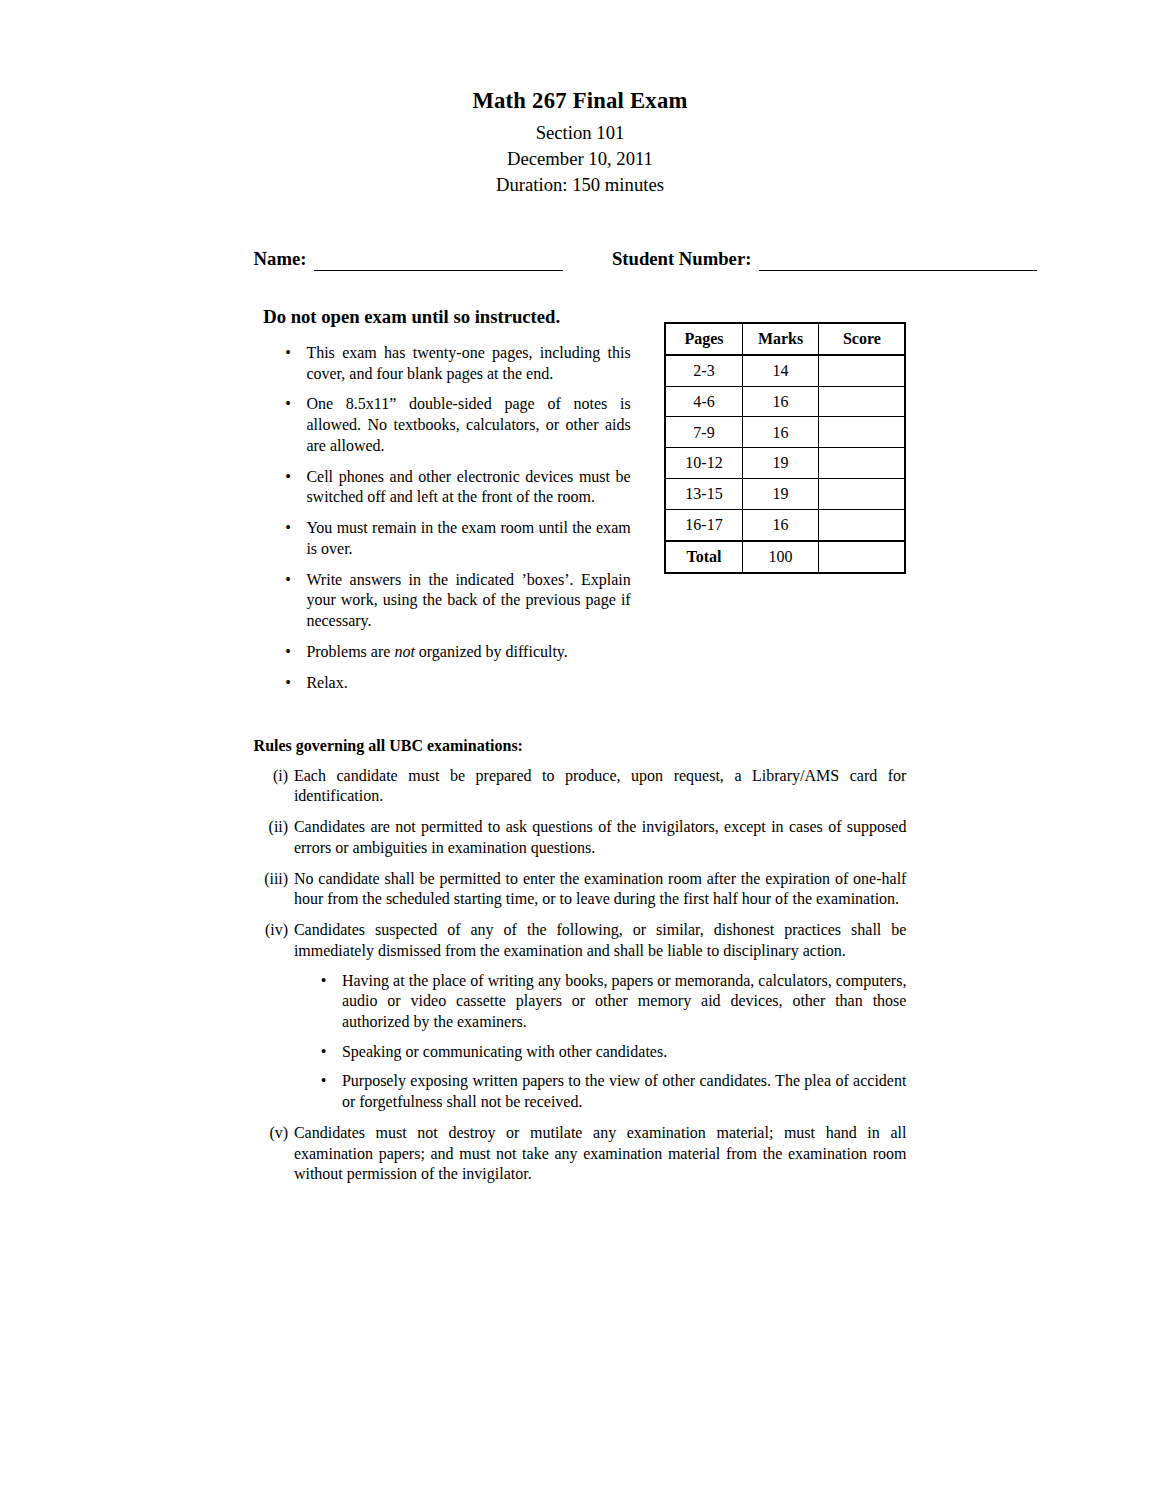Math 267 Final Exam
Section 101
December 10, 2011
Duration: 150 minutes
Name: Student Number:
Do not open exam until so instructed.
This exam has twenty-one pages, including this cover, and four blank pages at the end.
One 8.5x11” double-sided page of notes is allowed. No textbooks, calculators, or other aids are allowed.
Cell phones and other electronic devices must be switched off and left at the front of the room.
You must remain in the exam room until the exam is over.
Write answers in the indicated ’boxes’. Explain your work, using the back of the previous page if necessary.
Problems are not organized by difficulty.
Relax.
| Pages | Marks | Score |
| --- | --- | --- |
| 2-3 | 14 | |
| 4-6 | 16 | |
| 7-9 | 16 | |
| 10-12 | 19 | |
| 13-15 | 19 | |
| 16-17 | 16 | |
| Total | 100 | |
Rules governing all UBC examinations:
(i) Each candidate must be prepared to produce, upon request, a Library/AMS card for identification.
(ii) Candidates are not permitted to ask questions of the invigilators, except in cases of supposed errors or ambiguities in examination questions.
(iii) No candidate shall be permitted to enter the examination room after the expiration of one-half hour from the scheduled starting time, or to leave during the first half hour of the examination.
(iv) Candidates suspected of any of the following, or similar, dishonest practices shall be immediately dismissed from the examination and shall be liable to disciplinary action.
Having at the place of writing any books, papers or memoranda, calculators, computers, audio or video cassette players or other memory aid devices, other than those authorized by the examiners.
Speaking or communicating with other candidates.
Purposely exposing written papers to the view of other candidates. The plea of accident or forgetfulness shall not be received.
(v) Candidates must not destroy or mutilate any examination material; must hand in all examination papers; and must not take any examination material from the examination room without permission of the invigilator.